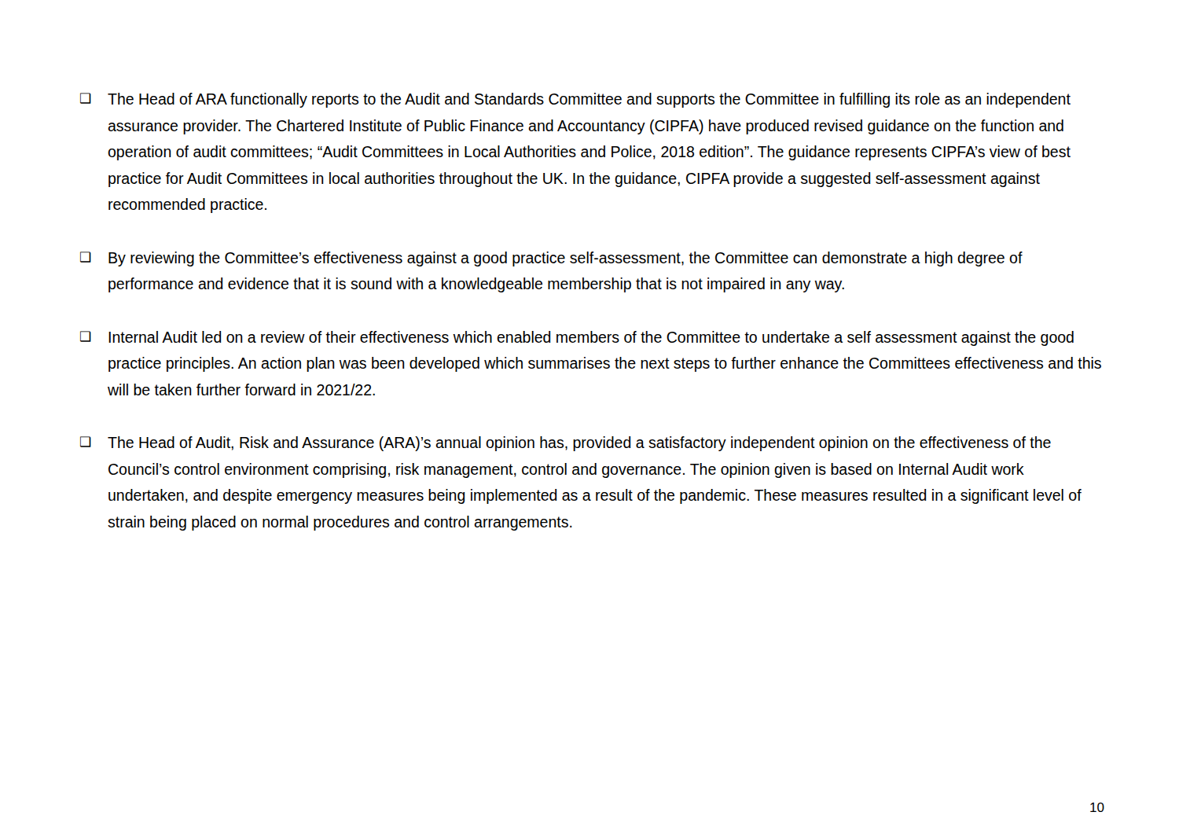The Head of ARA functionally reports to the Audit and Standards Committee and supports the Committee in fulfilling its role as an independent assurance provider. The Chartered Institute of Public Finance and Accountancy (CIPFA) have produced revised guidance on the function and operation of audit committees; “Audit Committees in Local Authorities and Police, 2018 edition”. The guidance represents CIPFA’s view of best practice for Audit Committees in local authorities throughout the UK. In the guidance, CIPFA provide a suggested self-assessment against recommended practice.
By reviewing the Committee’s effectiveness against a good practice self-assessment, the Committee can demonstrate a high degree of performance and evidence that it is sound with a knowledgeable membership that is not impaired in any way.
Internal Audit led on a review of their effectiveness which enabled members of the Committee to undertake a self assessment against the good practice principles. An action plan was been developed which summarises the next steps to further enhance the Committees effectiveness and this will be taken further forward in 2021/22.
The Head of Audit, Risk and Assurance (ARA)’s annual opinion has, provided a satisfactory independent opinion on the effectiveness of the Council’s control environment comprising, risk management, control and governance. The opinion given is based on Internal Audit work undertaken, and despite emergency measures being implemented as a result of the pandemic. These measures resulted in a significant level of strain being placed on normal procedures and control arrangements.
10